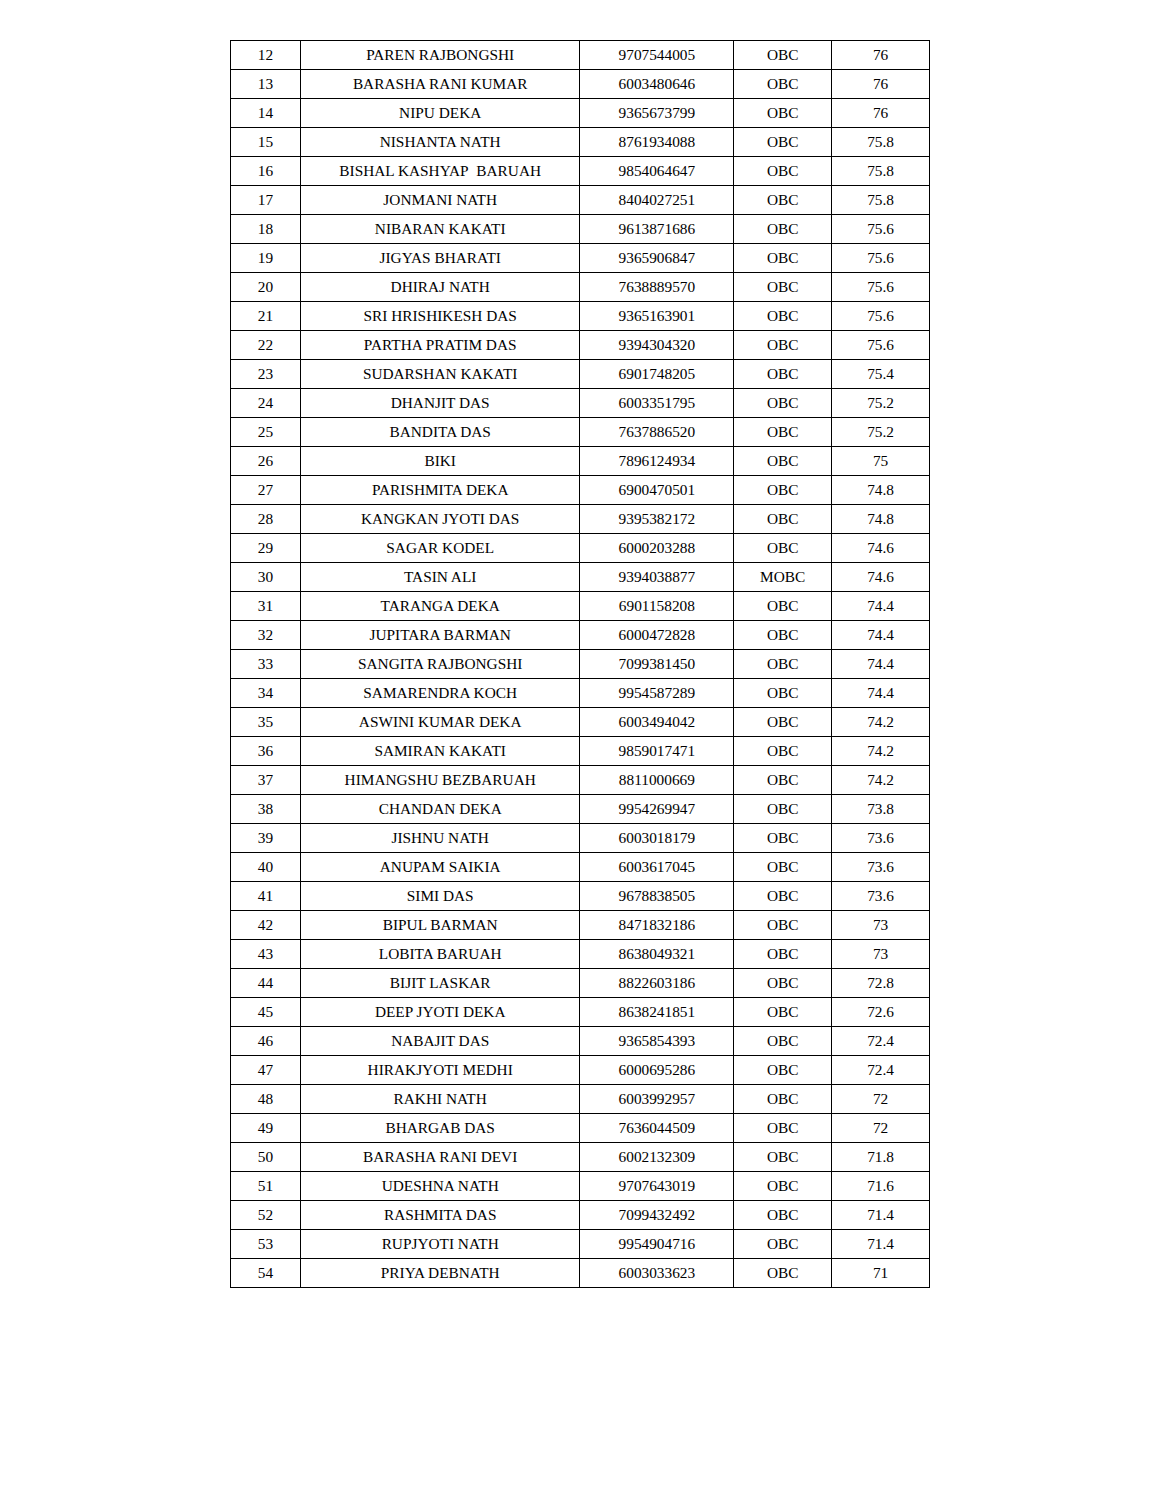| 12 | PAREN RAJBONGSHI | 9707544005 | OBC | 76 |
| 13 | BARASHA RANI KUMAR | 6003480646 | OBC | 76 |
| 14 | NIPU DEKA | 9365673799 | OBC | 76 |
| 15 | NISHANTA NATH | 8761934088 | OBC | 75.8 |
| 16 | BISHAL KASHYAP BARUAH | 9854064647 | OBC | 75.8 |
| 17 | JONMANI NATH | 8404027251 | OBC | 75.8 |
| 18 | NIBARAN KAKATI | 9613871686 | OBC | 75.6 |
| 19 | JIGYAS BHARATI | 9365906847 | OBC | 75.6 |
| 20 | DHIRAJ NATH | 7638889570 | OBC | 75.6 |
| 21 | SRI HRISHIKESH DAS | 9365163901 | OBC | 75.6 |
| 22 | PARTHA PRATIM DAS | 9394304320 | OBC | 75.6 |
| 23 | SUDARSHAN KAKATI | 6901748205 | OBC | 75.4 |
| 24 | DHANJIT DAS | 6003351795 | OBC | 75.2 |
| 25 | BANDITA DAS | 7637886520 | OBC | 75.2 |
| 26 | BIKI | 7896124934 | OBC | 75 |
| 27 | PARISHMITA DEKA | 6900470501 | OBC | 74.8 |
| 28 | KANGKAN JYOTI DAS | 9395382172 | OBC | 74.8 |
| 29 | SAGAR KODEL | 6000203288 | OBC | 74.6 |
| 30 | TASIN ALI | 9394038877 | MOBC | 74.6 |
| 31 | TARANGA DEKA | 6901158208 | OBC | 74.4 |
| 32 | JUPITARA BARMAN | 6000472828 | OBC | 74.4 |
| 33 | SANGITA RAJBONGSHI | 7099381450 | OBC | 74.4 |
| 34 | SAMARENDRA KOCH | 9954587289 | OBC | 74.4 |
| 35 | ASWINI KUMAR DEKA | 6003494042 | OBC | 74.2 |
| 36 | SAMIRAN KAKATI | 9859017471 | OBC | 74.2 |
| 37 | HIMANGSHU BEZBARUAH | 8811000669 | OBC | 74.2 |
| 38 | CHANDAN DEKA | 9954269947 | OBC | 73.8 |
| 39 | JISHNU NATH | 6003018179 | OBC | 73.6 |
| 40 | ANUPAM SAIKIA | 6003617045 | OBC | 73.6 |
| 41 | SIMI DAS | 9678838505 | OBC | 73.6 |
| 42 | BIPUL BARMAN | 8471832186 | OBC | 73 |
| 43 | LOBITA BARUAH | 8638049321 | OBC | 73 |
| 44 | BIJIT LASKAR | 8822603186 | OBC | 72.8 |
| 45 | DEEP JYOTI DEKA | 8638241851 | OBC | 72.6 |
| 46 | NABAJIT DAS | 9365854393 | OBC | 72.4 |
| 47 | HIRAKJYOTI MEDHI | 6000695286 | OBC | 72.4 |
| 48 | RAKHI NATH | 6003992957 | OBC | 72 |
| 49 | BHARGAB DAS | 7636044509 | OBC | 72 |
| 50 | BARASHA RANI DEVI | 6002132309 | OBC | 71.8 |
| 51 | UDESHNA NATH | 9707643019 | OBC | 71.6 |
| 52 | RASHMITA DAS | 7099432492 | OBC | 71.4 |
| 53 | RUPJYOTI NATH | 9954904716 | OBC | 71.4 |
| 54 | PRIYA DEBNATH | 6003033623 | OBC | 71 |